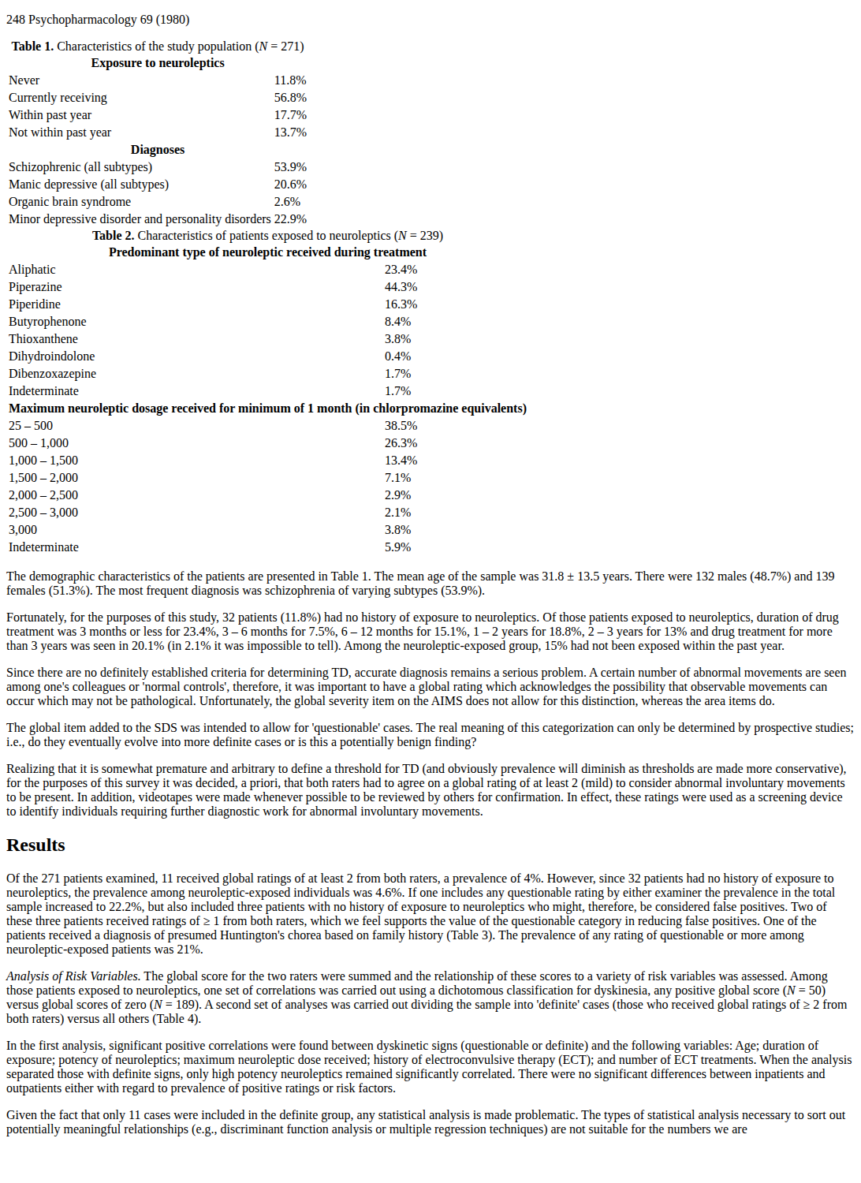248 Psychopharmacology 69 (1980)
Table 1. Characteristics of the study population ( N = 271)
| Exposure to neuroleptics |
| --- |
| Never | 11.8% |
| Currently receiving | 56.8% |
| Within past year | 17.7% |
| Not within past year | 13.7% |
| Diagnoses |
| Schizophrenic (all subtypes) | 53.9% |
| Manic depressive (all subtypes) | 20.6% |
| Organic brain syndrome | 2.6% |
| Minor depressive disorder and personality disorders | 22.9% |
Table 2. Characteristics of patients exposed to neuroleptics ( N = 239)
| Predominant type of neuroleptic received during treatment |
| --- |
| Aliphatic | 23.4% |
| Piperazine | 44.3% |
| Piperidine | 16.3% |
| Butyrophenone | 8.4% |
| Thioxanthene | 3.8% |
| Dihydroindolone | 0.4% |
| Dibenzoxazepine | 1.7% |
| Indeterminate | 1.7% |
| Maximum neuroleptic dosage received for minimum of 1 month (in chlorpromazine equivalents) |
| 25 – 500 | 38.5% |
| 500 – 1,000 | 26.3% |
| 1,000 – 1,500 | 13.4% |
| 1,500 – 2,000 | 7.1% |
| 2,000 – 2,500 | 2.9% |
| 2,500 – 3,000 | 2.1% |
| 3,000 | 3.8% |
| Indeterminate | 5.9% |
The demographic characteristics of the patients are presented in Table 1. The mean age of the sample was 31.8 ± 13.5 years. There were 132 males (48.7%) and 139 females (51.3%). The most frequent diagnosis was schizophrenia of varying subtypes (53.9%).
Fortunately, for the purposes of this study, 32 patients (11.8%) had no history of exposure to neuroleptics. Of those patients exposed to neuroleptics, duration of drug treatment was 3 months or less for 23.4%, 3 – 6 months for 7.5%, 6 – 12 months for 15.1%, 1 – 2 years for 18.8%, 2 – 3 years for 13% and drug treatment for more than 3 years was seen in 20.1% (in 2.1% it was impossible to tell). Among the neuroleptic-exposed group, 15% had not been exposed within the past year.
Since there are no definitely established criteria for determining TD, accurate diagnosis remains a serious problem. A certain number of abnormal movements are seen among one's colleagues or 'normal controls', therefore, it was important to have a global rating which acknowledges the possibility that observable movements can occur which may not be pathological. Unfortunately, the global severity item on the AIMS does not allow for this distinction, whereas the area items do.
The global item added to the SDS was intended to allow for 'questionable' cases. The real meaning of this categorization can only be determined by prospective studies; i.e., do they eventually evolve into more definite cases or is this a potentially benign finding?
Realizing that it is somewhat premature and arbitrary to define a threshold for TD (and obviously prevalence will diminish as thresholds are made more conservative), for the purposes of this survey it was decided, a priori, that both raters had to agree on a global rating of at least 2 (mild) to consider abnormal involuntary movements to be present. In addition, videotapes were made whenever possible to be reviewed by others for confirmation. In effect, these ratings were used as a screening device to identify individuals requiring further diagnostic work for abnormal involuntary movements.
Results
Of the 271 patients examined, 11 received global ratings of at least 2 from both raters, a prevalence of 4%. However, since 32 patients had no history of exposure to neuroleptics, the prevalence among neuroleptic-exposed individuals was 4.6%. If one includes any questionable rating by either examiner the prevalence in the total sample increased to 22.2%, but also included three patients with no history of exposure to neuroleptics who might, therefore, be considered false positives. Two of these three patients received ratings of ≥ 1 from both raters, which we feel supports the value of the questionable category in reducing false positives. One of the patients received a diagnosis of presumed Huntington's chorea based on family history (Table 3). The prevalence of any rating of questionable or more among neuroleptic-exposed patients was 21%.
Analysis of Risk Variables. The global score for the two raters were summed and the relationship of these scores to a variety of risk variables was assessed. Among those patients exposed to neuroleptics, one set of correlations was carried out using a dichotomous classification for dyskinesia, any positive global score (N = 50) versus global scores of zero (N = 189). A second set of analyses was carried out dividing the sample into 'definite' cases (those who received global ratings of ≥ 2 from both raters) versus all others (Table 4).
In the first analysis, significant positive correlations were found between dyskinetic signs (questionable or definite) and the following variables: Age; duration of exposure; potency of neuroleptics; maximum neuroleptic dose received; history of electroconvulsive therapy (ECT); and number of ECT treatments. When the analysis separated those with definite signs, only high potency neuroleptics remained significantly correlated. There were no significant differences between inpatients and outpatients either with regard to prevalence of positive ratings or risk factors.
Given the fact that only 11 cases were included in the definite group, any statistical analysis is made problematic. The types of statistical analysis necessary to sort out potentially meaningful relationships (e.g., discriminant function analysis or multiple regression techniques) are not suitable for the numbers we are